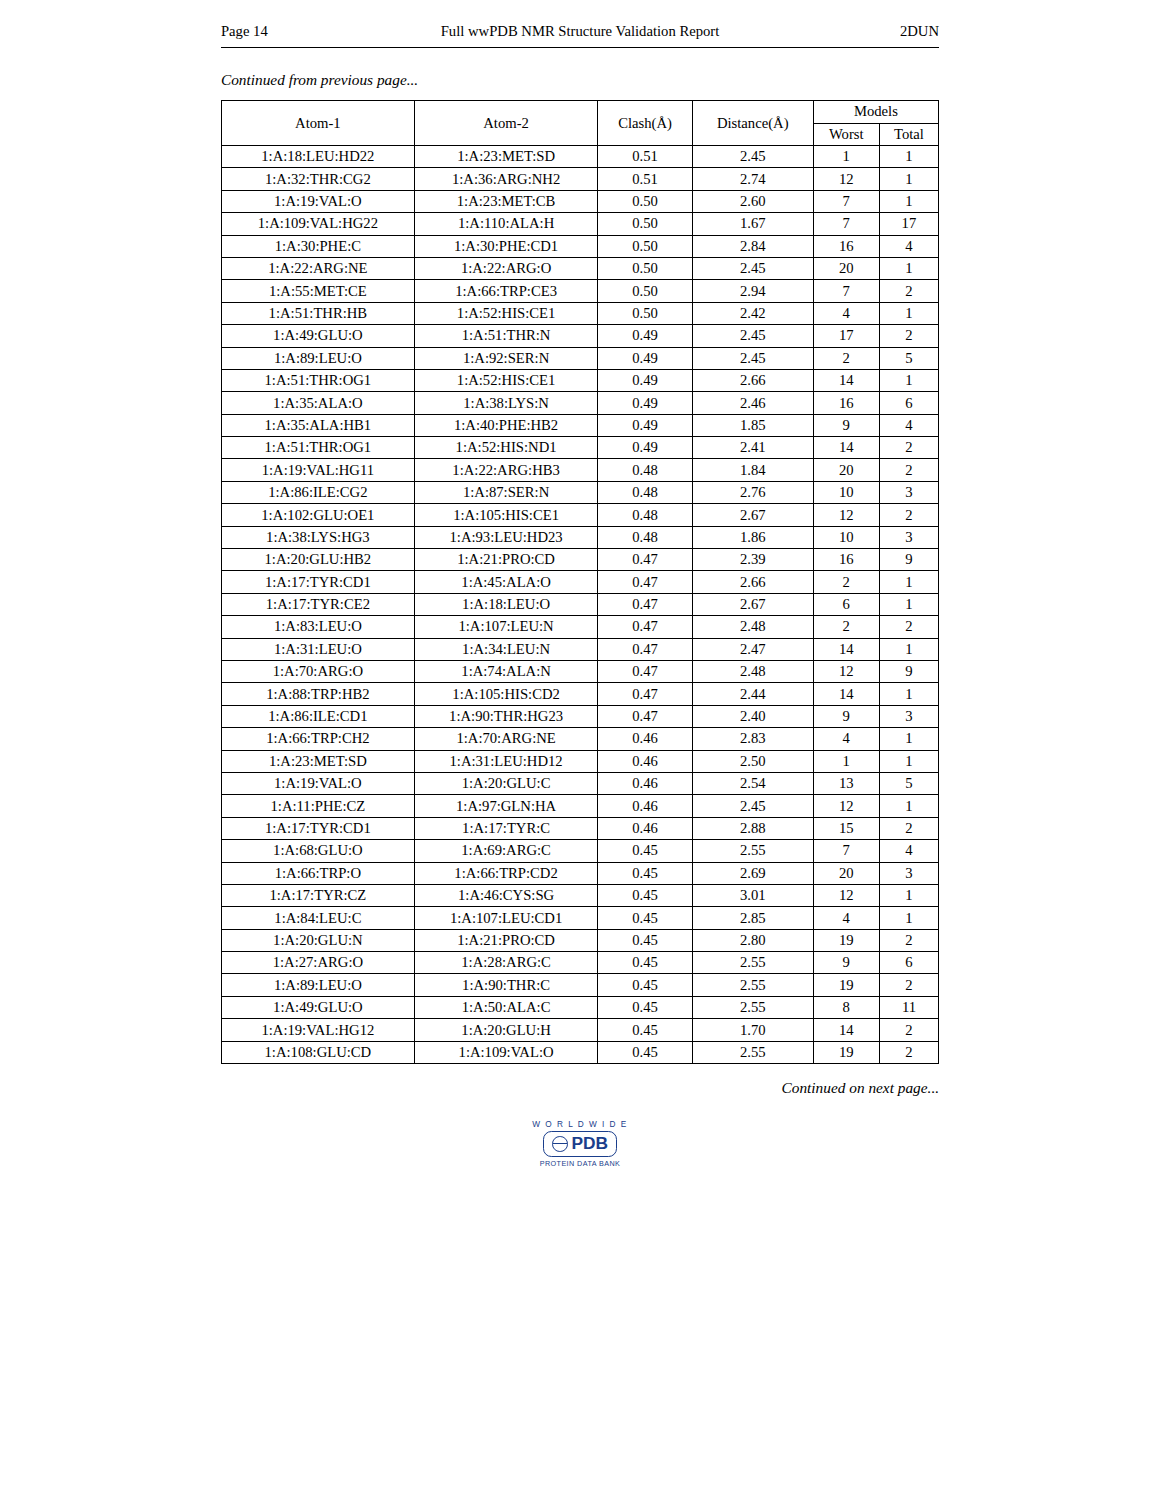Page 14
Full wwPDB NMR Structure Validation Report
2DUN
Continued from previous page...
| Atom-1 | Atom-2 | Clash(Å) | Distance(Å) | Models |
| --- | --- | --- | --- | --- |
| Worst | Total |
| 1:A:18:LEU:HD22 | 1:A:23:MET:SD | 0.51 | 2.45 | 1 | 1 |
| 1:A:32:THR:CG2 | 1:A:36:ARG:NH2 | 0.51 | 2.74 | 12 | 1 |
| 1:A:19:VAL:O | 1:A:23:MET:CB | 0.50 | 2.60 | 7 | 1 |
| 1:A:109:VAL:HG22 | 1:A:110:ALA:H | 0.50 | 1.67 | 7 | 17 |
| 1:A:30:PHE:C | 1:A:30:PHE:CD1 | 0.50 | 2.84 | 16 | 4 |
| 1:A:22:ARG:NE | 1:A:22:ARG:O | 0.50 | 2.45 | 20 | 1 |
| 1:A:55:MET:CE | 1:A:66:TRP:CE3 | 0.50 | 2.94 | 7 | 2 |
| 1:A:51:THR:HB | 1:A:52:HIS:CE1 | 0.50 | 2.42 | 4 | 1 |
| 1:A:49:GLU:O | 1:A:51:THR:N | 0.49 | 2.45 | 17 | 2 |
| 1:A:89:LEU:O | 1:A:92:SER:N | 0.49 | 2.45 | 2 | 5 |
| 1:A:51:THR:OG1 | 1:A:52:HIS:CE1 | 0.49 | 2.66 | 14 | 1 |
| 1:A:35:ALA:O | 1:A:38:LYS:N | 0.49 | 2.46 | 16 | 6 |
| 1:A:35:ALA:HB1 | 1:A:40:PHE:HB2 | 0.49 | 1.85 | 9 | 4 |
| 1:A:51:THR:OG1 | 1:A:52:HIS:ND1 | 0.49 | 2.41 | 14 | 2 |
| 1:A:19:VAL:HG11 | 1:A:22:ARG:HB3 | 0.48 | 1.84 | 20 | 2 |
| 1:A:86:ILE:CG2 | 1:A:87:SER:N | 0.48 | 2.76 | 10 | 3 |
| 1:A:102:GLU:OE1 | 1:A:105:HIS:CE1 | 0.48 | 2.67 | 12 | 2 |
| 1:A:38:LYS:HG3 | 1:A:93:LEU:HD23 | 0.48 | 1.86 | 10 | 3 |
| 1:A:20:GLU:HB2 | 1:A:21:PRO:CD | 0.47 | 2.39 | 16 | 9 |
| 1:A:17:TYR:CD1 | 1:A:45:ALA:O | 0.47 | 2.66 | 2 | 1 |
| 1:A:17:TYR:CE2 | 1:A:18:LEU:O | 0.47 | 2.67 | 6 | 1 |
| 1:A:83:LEU:O | 1:A:107:LEU:N | 0.47 | 2.48 | 2 | 2 |
| 1:A:31:LEU:O | 1:A:34:LEU:N | 0.47 | 2.47 | 14 | 1 |
| 1:A:70:ARG:O | 1:A:74:ALA:N | 0.47 | 2.48 | 12 | 9 |
| 1:A:88:TRP:HB2 | 1:A:105:HIS:CD2 | 0.47 | 2.44 | 14 | 1 |
| 1:A:86:ILE:CD1 | 1:A:90:THR:HG23 | 0.47 | 2.40 | 9 | 3 |
| 1:A:66:TRP:CH2 | 1:A:70:ARG:NE | 0.46 | 2.83 | 4 | 1 |
| 1:A:23:MET:SD | 1:A:31:LEU:HD12 | 0.46 | 2.50 | 1 | 1 |
| 1:A:19:VAL:O | 1:A:20:GLU:C | 0.46 | 2.54 | 13 | 5 |
| 1:A:11:PHE:CZ | 1:A:97:GLN:HA | 0.46 | 2.45 | 12 | 1 |
| 1:A:17:TYR:CD1 | 1:A:17:TYR:C | 0.46 | 2.88 | 15 | 2 |
| 1:A:68:GLU:O | 1:A:69:ARG:C | 0.45 | 2.55 | 7 | 4 |
| 1:A:66:TRP:O | 1:A:66:TRP:CD2 | 0.45 | 2.69 | 20 | 3 |
| 1:A:17:TYR:CZ | 1:A:46:CYS:SG | 0.45 | 3.01 | 12 | 1 |
| 1:A:84:LEU:C | 1:A:107:LEU:CD1 | 0.45 | 2.85 | 4 | 1 |
| 1:A:20:GLU:N | 1:A:21:PRO:CD | 0.45 | 2.80 | 19 | 2 |
| 1:A:27:ARG:O | 1:A:28:ARG:C | 0.45 | 2.55 | 9 | 6 |
| 1:A:89:LEU:O | 1:A:90:THR:C | 0.45 | 2.55 | 19 | 2 |
| 1:A:49:GLU:O | 1:A:50:ALA:C | 0.45 | 2.55 | 8 | 11 |
| 1:A:19:VAL:HG12 | 1:A:20:GLU:H | 0.45 | 1.70 | 14 | 2 |
| 1:A:108:GLU:CD | 1:A:109:VAL:O | 0.45 | 2.55 | 19 | 2 |
Continued on next page...
W O R L D W I D E
PDB
PROTEIN DATA BANK